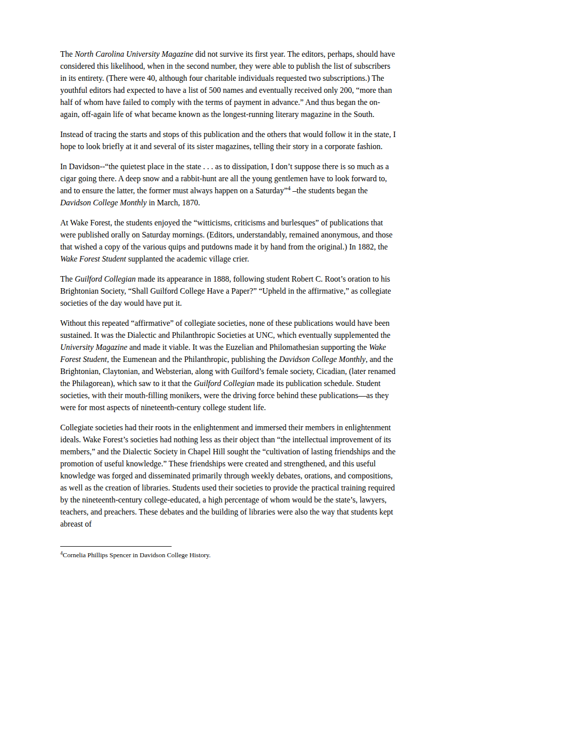The North Carolina University Magazine did not survive its first year. The editors, perhaps, should have considered this likelihood, when in the second number, they were able to publish the list of subscribers in its entirety. (There were 40, although four charitable individuals requested two subscriptions.) The youthful editors had expected to have a list of 500 names and eventually received only 200, “more than half of whom have failed to comply with the terms of payment in advance.” And thus began the on-again, off-again life of what became known as the longest-running literary magazine in the South.
Instead of tracing the starts and stops of this publication and the others that would follow it in the state, I hope to look briefly at it and several of its sister magazines, telling their story in a corporate fashion.
In Davidson--“the quietest place in the state . . . as to dissipation, I don’t suppose there is so much as a cigar going there. A deep snow and a rabbit-hunt are all the young gentlemen have to look forward to, and to ensure the latter, the former must always happen on a Saturday”4 –the students began the Davidson College Monthly in March, 1870.
At Wake Forest, the students enjoyed the “witticisms, criticisms and burlesques” of publications that were published orally on Saturday mornings. (Editors, understandably, remained anonymous, and those that wished a copy of the various quips and putdowns made it by hand from the original.) In 1882, the Wake Forest Student supplanted the academic village crier.
The Guilford Collegian made its appearance in 1888, following student Robert C. Root’s oration to his Brightonian Society, “Shall Guilford College Have a Paper?” “Upheld in the affirmative,” as collegiate societies of the day would have put it.
Without this repeated “affirmative” of collegiate societies, none of these publications would have been sustained. It was the Dialectic and Philanthropic Societies at UNC, which eventually supplemented the University Magazine and made it viable. It was the Euzelian and Philomathesian supporting the Wake Forest Student, the Eumenean and the Philanthropic, publishing the Davidson College Monthly, and the Brightonian, Claytonian, and Websterian, along with Guilford’s female society, Cicadian, (later renamed the Philagorean), which saw to it that the Guilford Collegian made its publication schedule. Student societies, with their mouth-filling monikers, were the driving force behind these publications—as they were for most aspects of nineteenth-century college student life.
Collegiate societies had their roots in the enlightenment and immersed their members in enlightenment ideals. Wake Forest’s societies had nothing less as their object than “the intellectual improvement of its members,” and the Dialectic Society in Chapel Hill sought the “cultivation of lasting friendships and the promotion of useful knowledge.” These friendships were created and strengthened, and this useful knowledge was forged and disseminated primarily through weekly debates, orations, and compositions, as well as the creation of libraries. Students used their societies to provide the practical training required by the nineteenth-century college-educated, a high percentage of whom would be the state’s, lawyers, teachers, and preachers. These debates and the building of libraries were also the way that students kept abreast of
4Cornelia Phillips Spencer in Davidson College History.